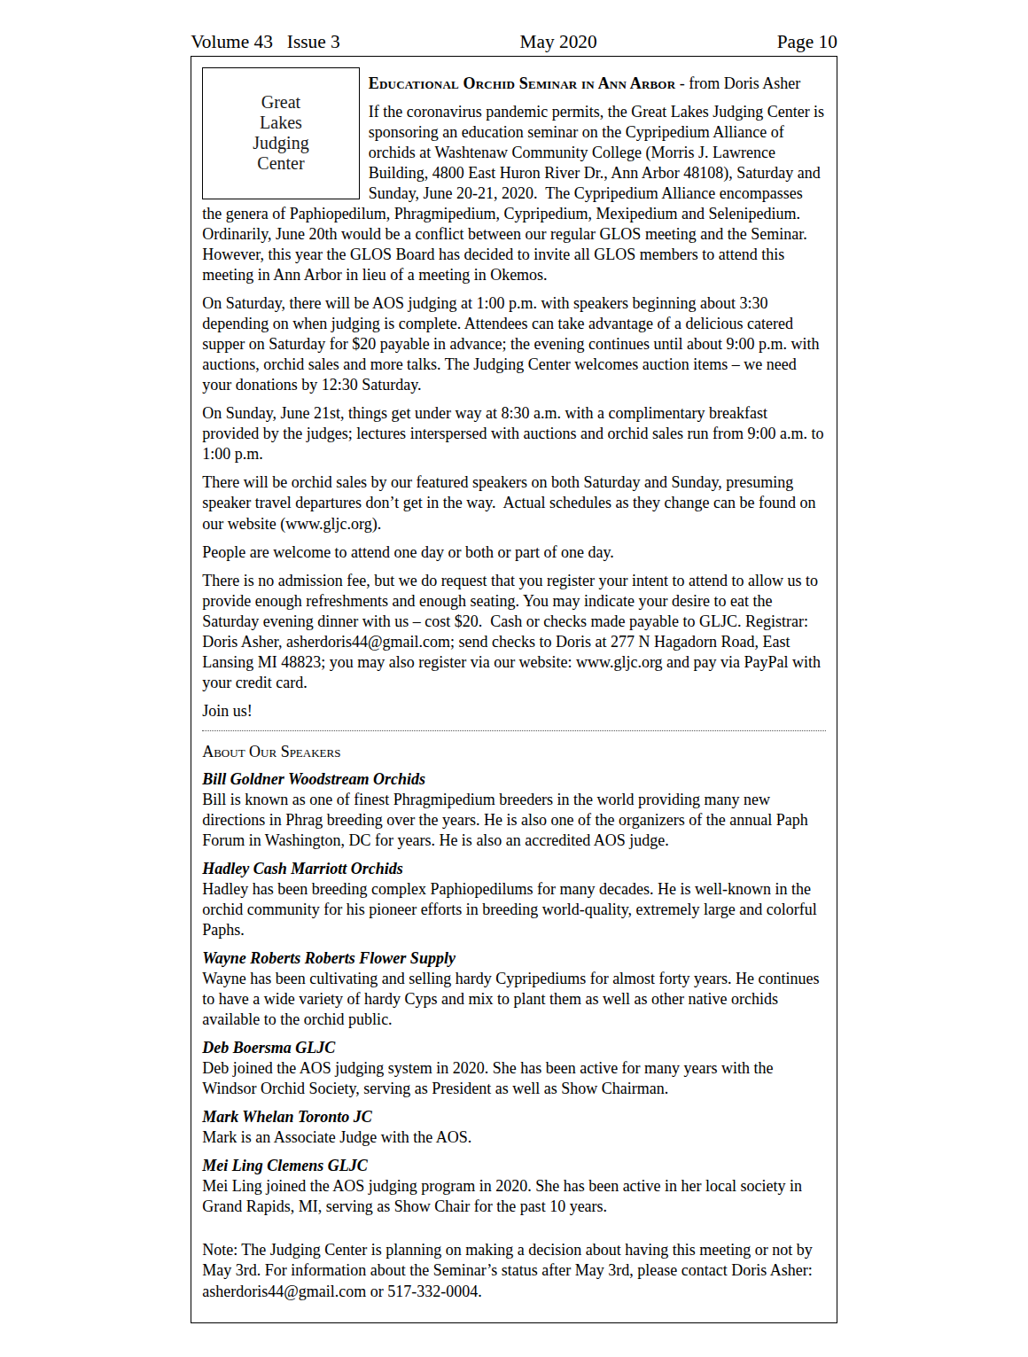Volume 43 Issue 3
May 2020
Page 10
Great
Lakes
Judging
Center
Educational Orchid Seminar in Ann Arbor
- from Doris Asher
If the coronavirus pandemic permits, the Great Lakes Judging Center is sponsoring an education seminar on the Cypripedium Alliance of orchids at Washtenaw Community College (Morris J. Lawrence Building, 4800 East Huron River Dr., Ann Arbor 48108), Saturday and Sunday, June 20-21, 2020. The Cypripedium Alliance encompasses the genera of Paphiopedilum, Phragmipedium, Cypripedium, Mexipedium and Selenipedium. Ordinarily, June 20th would be a conflict between our regular GLOS meeting and the Seminar. However, this year the GLOS Board has decided to invite all GLOS members to attend this meeting in Ann Arbor in lieu of a meeting in Okemos.
On Saturday, there will be AOS judging at 1:00 p.m. with speakers beginning about 3:30 depending on when judging is complete. Attendees can take advantage of a delicious catered supper on Saturday for $20 payable in advance; the evening continues until about 9:00 p.m. with auctions, orchid sales and more talks. The Judging Center welcomes auction items – we need your donations by 12:30 Saturday.
On Sunday, June 21st, things get under way at 8:30 a.m. with a complimentary breakfast provided by the judges; lectures interspersed with auctions and orchid sales run from 9:00 a.m. to 1:00 p.m.
There will be orchid sales by our featured speakers on both Saturday and Sunday, presuming speaker travel departures don’t get in the way. Actual schedules as they change can be found on our website (www.gljc.org).
People are welcome to attend one day or both or part of one day.
There is no admission fee, but we do request that you register your intent to attend to allow us to provide enough refreshments and enough seating. You may indicate your desire to eat the Saturday evening dinner with us – cost $20. Cash or checks made payable to GLJC. Registrar: Doris Asher, asherdoris44@gmail.com; send checks to Doris at 277 N Hagadorn Road, East Lansing MI 48823; you may also register via our website: www.gljc.org and pay via PayPal with your credit card.
Join us!
About Our Speakers
Bill Goldner Woodstream Orchids
Bill is known as one of finest Phragmipedium breeders in the world providing many new directions in Phrag breeding over the years. He is also one of the organizers of the annual Paph Forum in Washington, DC for years. He is also an accredited AOS judge.
Hadley Cash Marriott Orchids
Hadley has been breeding complex Paphiopedilums for many decades. He is well-known in the orchid community for his pioneer efforts in breeding world-quality, extremely large and colorful Paphs.
Wayne Roberts Roberts Flower Supply
Wayne has been cultivating and selling hardy Cypripediums for almost forty years. He continues to have a wide variety of hardy Cyps and mix to plant them as well as other native orchids available to the orchid public.
Deb Boersma GLJC
Deb joined the AOS judging system in 2020. She has been active for many years with the Windsor Orchid Society, serving as President as well as Show Chairman.
Mark Whelan Toronto JC
Mark is an Associate Judge with the AOS.
Mei Ling Clemens GLJC
Mei Ling joined the AOS judging program in 2020. She has been active in her local society in Grand Rapids, MI, serving as Show Chair for the past 10 years.
Note: The Judging Center is planning on making a decision about having this meeting or not by May 3rd. For information about the Seminar’s status after May 3rd, please contact Doris Asher: asherdoris44@gmail.com or 517-332-0004.